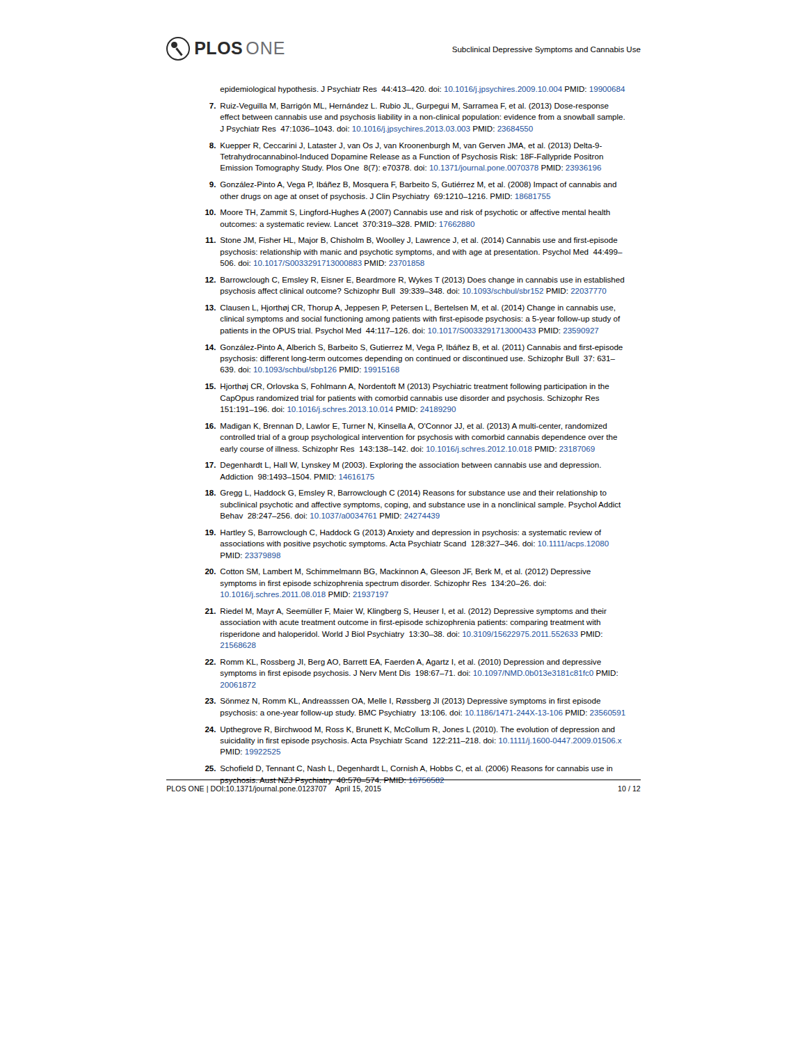PLOSONE
Subclinical Depressive Symptoms and Cannabis Use
epidemiological hypothesis. J Psychiatr Res 44:413–420. doi: 10.1016/j.jpsychires.2009.10.004 PMID: 19900684
7. Ruiz-Veguilla M, Barrigón ML, Hernández L. Rubio JL, Gurpegui M, Sarramea F, et al. (2013) Dose-response effect between cannabis use and psychosis liability in a non-clinical population: evidence from a snowball sample. J Psychiatr Res 47:1036–1043. doi: 10.1016/j.jpsychires.2013.03.003 PMID: 23684550
8. Kuepper R, Ceccarini J, Lataster J, van Os J, van Kroonenburgh M, van Gerven JMA, et al. (2013) Delta-9-Tetrahydrocannabinol-Induced Dopamine Release as a Function of Psychosis Risk: 18F-Fallypride Positron Emission Tomography Study. Plos One 8(7): e70378. doi: 10.1371/journal.pone.0070378 PMID: 23936196
9. González-Pinto A, Vega P, Ibáñez B, Mosquera F, Barbeito S, Gutiérrez M, et al. (2008) Impact of cannabis and other drugs on age at onset of psychosis. J Clin Psychiatry 69:1210–1216. PMID: 18681755
10. Moore TH, Zammit S, Lingford-Hughes A (2007) Cannabis use and risk of psychotic or affective mental health outcomes: a systematic review. Lancet 370:319–328. PMID: 17662880
11. Stone JM, Fisher HL, Major B, Chisholm B, Woolley J, Lawrence J, et al. (2014) Cannabis use and first-episode psychosis: relationship with manic and psychotic symptoms, and with age at presentation. Psychol Med 44:499–506. doi: 10.1017/S0033291713000883 PMID: 23701858
12. Barrowclough C, Emsley R, Eisner E, Beardmore R, Wykes T (2013) Does change in cannabis use in established psychosis affect clinical outcome? Schizophr Bull 39:339–348. doi: 10.1093/schbul/sbr152 PMID: 22037770
13. Clausen L, Hjorthøj CR, Thorup A, Jeppesen P, Petersen L, Bertelsen M, et al. (2014) Change in cannabis use, clinical symptoms and social functioning among patients with first-episode psychosis: a 5-year follow-up study of patients in the OPUS trial. Psychol Med 44:117–126. doi: 10.1017/S0033291713000433 PMID: 23590927
14. González-Pinto A, Alberich S, Barbeito S, Gutierrez M, Vega P, Ibáñez B, et al. (2011) Cannabis and first-episode psychosis: different long-term outcomes depending on continued or discontinued use. Schizophr Bull 37: 631–639. doi: 10.1093/schbul/sbp126 PMID: 19915168
15. Hjorthøj CR, Orlovska S, Fohlmann A, Nordentoft M (2013) Psychiatric treatment following participation in the CapOpus randomized trial for patients with comorbid cannabis use disorder and psychosis. Schizophr Res 151:191–196. doi: 10.1016/j.schres.2013.10.014 PMID: 24189290
16. Madigan K, Brennan D, Lawlor E, Turner N, Kinsella A, O'Connor JJ, et al. (2013) A multi-center, randomized controlled trial of a group psychological intervention for psychosis with comorbid cannabis dependence over the early course of illness. Schizophr Res 143:138–142. doi: 10.1016/j.schres.2012.10.018 PMID: 23187069
17. Degenhardt L, Hall W, Lynskey M (2003). Exploring the association between cannabis use and depression. Addiction 98:1493–1504. PMID: 14616175
18. Gregg L, Haddock G, Emsley R, Barrowclough C (2014) Reasons for substance use and their relationship to subclinical psychotic and affective symptoms, coping, and substance use in a nonclinical sample. Psychol Addict Behav 28:247–256. doi: 10.1037/a0034761 PMID: 24274439
19. Hartley S, Barrowclough C, Haddock G (2013) Anxiety and depression in psychosis: a systematic review of associations with positive psychotic symptoms. Acta Psychiatr Scand 128:327–346. doi: 10.1111/acps.12080 PMID: 23379898
20. Cotton SM, Lambert M, Schimmelmann BG, Mackinnon A, Gleeson JF, Berk M, et al. (2012) Depressive symptoms in first episode schizophrenia spectrum disorder. Schizophr Res 134:20–26. doi: 10.1016/j.schres.2011.08.018 PMID: 21937197
21. Riedel M, Mayr A, Seemüller F, Maier W, Klingberg S, Heuser I, et al. (2012) Depressive symptoms and their association with acute treatment outcome in first-episode schizophrenia patients: comparing treatment with risperidone and haloperidol. World J Biol Psychiatry 13:30–38. doi: 10.3109/15622975.2011.552633 PMID: 21568628
22. Romm KL, Rossberg JI, Berg AO, Barrett EA, Faerden A, Agartz I, et al. (2010) Depression and depressive symptoms in first episode psychosis. J Nerv Ment Dis 198:67–71. doi: 10.1097/NMD.0b013e3181c81fc0 PMID: 20061872
23. Sönmez N, Romm KL, Andreasssen OA, Melle I, Røssberg JI (2013) Depressive symptoms in first episode psychosis: a one-year follow-up study. BMC Psychiatry 13:106. doi: 10.1186/1471-244X-13-106 PMID: 23560591
24. Upthegrove R, Birchwood M, Ross K, Brunett K, McCollum R, Jones L (2010). The evolution of depression and suicidality in first episode psychosis. Acta Psychiatr Scand 122:211–218. doi: 10.1111/j.1600-0447.2009.01506.x PMID: 19922525
25. Schofield D, Tennant C, Nash L, Degenhardt L, Cornish A, Hobbs C, et al. (2006) Reasons for cannabis use in psychosis. Aust NZJ Psychiatry 40:570–574. PMID: 16756582
PLOS ONE | DOI:10.1371/journal.pone.0123707 April 15, 2015
10 / 12